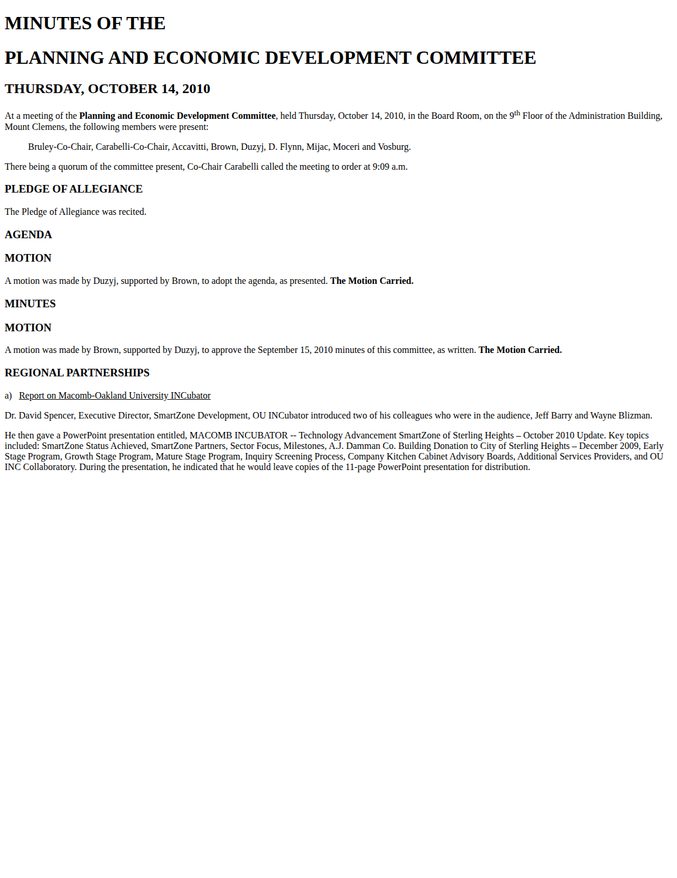MINUTES OF THE
PLANNING AND ECONOMIC DEVELOPMENT COMMITTEE
THURSDAY, OCTOBER 14, 2010
At a meeting of the Planning and Economic Development Committee, held Thursday, October 14, 2010, in the Board Room, on the 9th Floor of the Administration Building, Mount Clemens, the following members were present:
Bruley-Co-Chair, Carabelli-Co-Chair, Accavitti, Brown, Duzyj, D. Flynn, Mijac, Moceri and Vosburg.
There being a quorum of the committee present, Co-Chair Carabelli called the meeting to order at 9:09 a.m.
PLEDGE OF ALLEGIANCE
The Pledge of Allegiance was recited.
AGENDA
MOTION
A motion was made by Duzyj, supported by Brown, to adopt the agenda, as presented. The Motion Carried.
MINUTES
MOTION
A motion was made by Brown, supported by Duzyj, to approve the September 15, 2010 minutes of this committee, as written. The Motion Carried.
REGIONAL PARTNERSHIPS
a) Report on Macomb-Oakland University INCubator
Dr. David Spencer, Executive Director, SmartZone Development, OU INCubator introduced two of his colleagues who were in the audience, Jeff Barry and Wayne Blizman.
He then gave a PowerPoint presentation entitled, MACOMB INCUBATOR -- Technology Advancement SmartZone of Sterling Heights – October 2010 Update. Key topics included: SmartZone Status Achieved, SmartZone Partners, Sector Focus, Milestones, A.J. Damman Co. Building Donation to City of Sterling Heights – December 2009, Early Stage Program, Growth Stage Program, Mature Stage Program, Inquiry Screening Process, Company Kitchen Cabinet Advisory Boards, Additional Services Providers, and OU INC Collaboratory. During the presentation, he indicated that he would leave copies of the 11-page PowerPoint presentation for distribution.